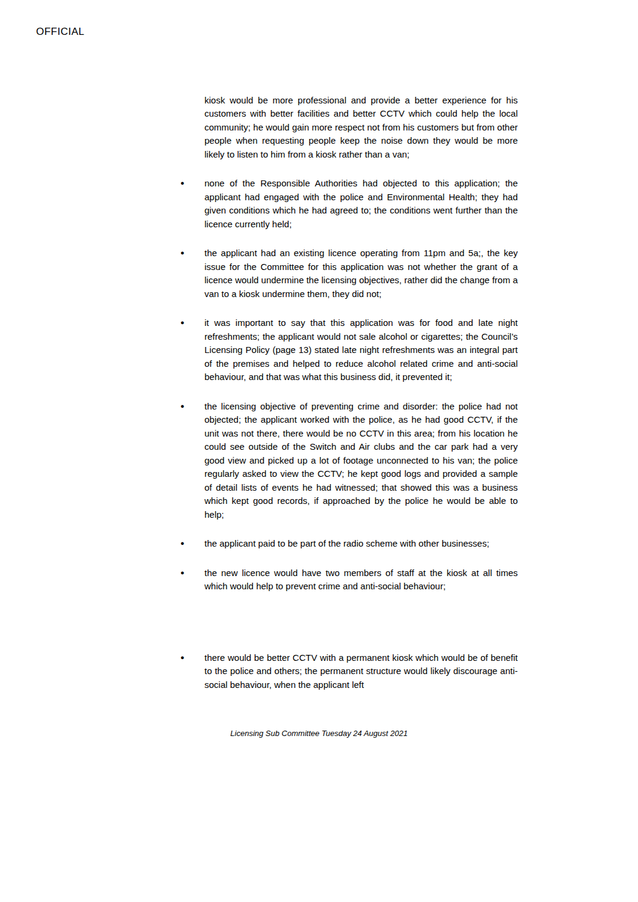OFFICIAL
kiosk would be more professional and provide a better experience for his customers with better facilities and better CCTV which could help the local community; he would gain more respect not from his customers but from other people when requesting people keep the noise down they would be more likely to listen to him from a kiosk rather than a van;
none of the Responsible Authorities had objected to this application; the applicant had engaged with the police and Environmental Health; they had given conditions which he had agreed to; the conditions went further than the licence currently held;
the applicant had an existing licence operating from 11pm and 5a;, the key issue for the Committee for this application was not whether the grant of a licence would undermine the licensing objectives, rather did the change from a van to a kiosk undermine them, they did not;
it was important to say that this application was for food and late night refreshments; the applicant would not sale alcohol or cigarettes; the Council’s Licensing Policy (page 13) stated late night refreshments was an integral part of the premises and helped to reduce alcohol related crime and anti-social behaviour, and that was what this business did, it prevented it;
the licensing objective of preventing crime and disorder: the police had not objected; the applicant worked with the police, as he had good CCTV, if the unit was not there, there would be no CCTV in this area; from his location he could see outside of the Switch and Air clubs and the car park had a very good view and picked up a lot of footage unconnected to his van; the police regularly asked to view the CCTV; he kept good logs and provided a sample of detail lists of events he had witnessed; that showed this was a business which kept good records, if approached by the police he would be able to help;
the applicant paid to be part of the radio scheme with other businesses;
the new licence would have two members of staff at the kiosk at all times which would help to prevent crime and anti-social behaviour;
there would be better CCTV with a permanent kiosk which would be of benefit to the police and others; the permanent structure would likely discourage anti-social behaviour, when the applicant left
Licensing Sub Committee Tuesday 24 August 2021